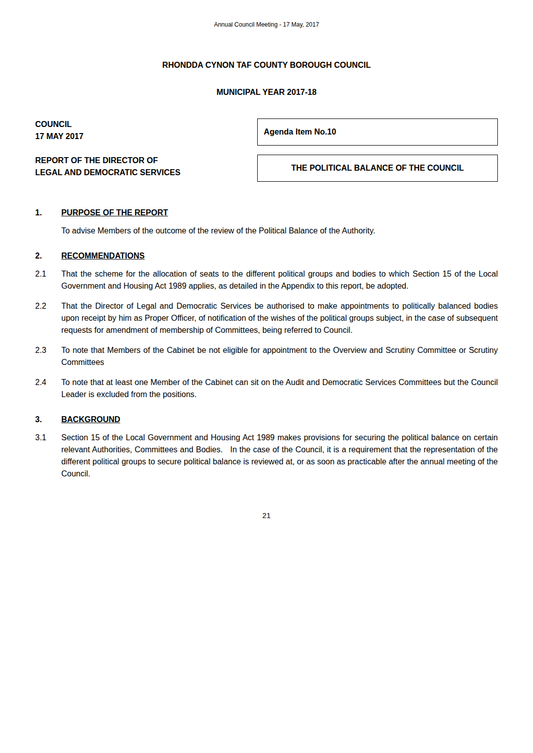Annual Council Meeting - 17 May, 2017
RHONDDA CYNON TAF COUNTY BOROUGH COUNCIL
MUNICIPAL YEAR 2017-18
| COUNCIL 17 MAY 2017 | Agenda Item No.10 |
| REPORT OF THE DIRECTOR OF LEGAL AND DEMOCRATIC SERVICES | THE POLITICAL BALANCE OF THE COUNCIL |
1.
PURPOSE OF THE REPORT
To advise Members of the outcome of the review of the Political Balance of the Authority.
2.
RECOMMENDATIONS
2.1
That the scheme for the allocation of seats to the different political groups and bodies to which Section 15 of the Local Government and Housing Act 1989 applies, as detailed in the Appendix to this report, be adopted.
2.2
That the Director of Legal and Democratic Services be authorised to make appointments to politically balanced bodies upon receipt by him as Proper Officer, of notification of the wishes of the political groups subject, in the case of subsequent requests for amendment of membership of Committees, being referred to Council.
2.3
To note that Members of the Cabinet be not eligible for appointment to the Overview and Scrutiny Committee or Scrutiny Committees
2.4
To note that at least one Member of the Cabinet can sit on the Audit and Democratic Services Committees but the Council Leader is excluded from the positions.
3.
BACKGROUND
3.1
Section 15 of the Local Government and Housing Act 1989 makes provisions for securing the political balance on certain relevant Authorities, Committees and Bodies. In the case of the Council, it is a requirement that the representation of the different political groups to secure political balance is reviewed at, or as soon as practicable after the annual meeting of the Council.
21